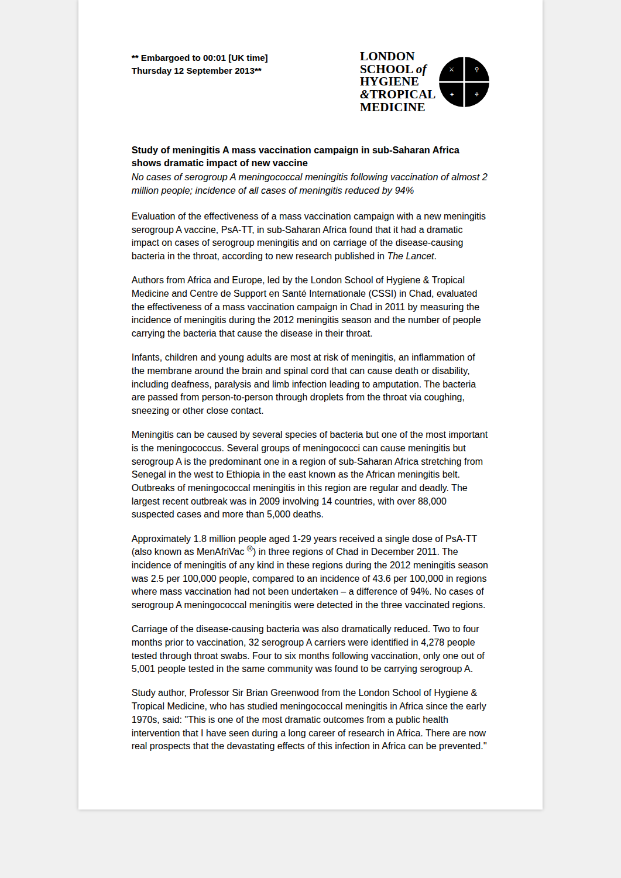** Embargoed to 00:01 [UK time]
Thursday 12 September 2013**
London
School of
Hygiene
&Tropical
Medicine
⚔ ⚲ ✦ ⚘
Study of meningitis A mass vaccination campaign in sub-Saharan Africa shows dramatic impact of new vaccine
No cases of serogroup A meningococcal meningitis following vaccination of almost 2 million people; incidence of all cases of meningitis reduced by 94%
Evaluation of the effectiveness of a mass vaccination campaign with a new meningitis serogroup A vaccine, PsA-TT, in sub-Saharan Africa found that it had a dramatic impact on cases of serogroup meningitis and on carriage of the disease-causing bacteria in the throat, according to new research published in The Lancet.
Authors from Africa and Europe, led by the London School of Hygiene & Tropical Medicine and Centre de Support en Santé Internationale (CSSI) in Chad, evaluated the effectiveness of a mass vaccination campaign in Chad in 2011 by measuring the incidence of meningitis during the 2012 meningitis season and the number of people carrying the bacteria that cause the disease in their throat.
Infants, children and young adults are most at risk of meningitis, an inflammation of the membrane around the brain and spinal cord that can cause death or disability, including deafness, paralysis and limb infection leading to amputation. The bacteria are passed from person-to-person through droplets from the throat via coughing, sneezing or other close contact.
Meningitis can be caused by several species of bacteria but one of the most important is the meningococcus. Several groups of meningococci can cause meningitis but serogroup A is the predominant one in a region of sub-Saharan Africa stretching from Senegal in the west to Ethiopia in the east known as the African meningitis belt. Outbreaks of meningococcal meningitis in this region are regular and deadly. The largest recent outbreak was in 2009 involving 14 countries, with over 88,000 suspected cases and more than 5,000 deaths.
Approximately 1.8 million people aged 1-29 years received a single dose of PsA-TT (also known as MenAfriVac ®) in three regions of Chad in December 2011. The incidence of meningitis of any kind in these regions during the 2012 meningitis season was 2.5 per 100,000 people, compared to an incidence of 43.6 per 100,000 in regions where mass vaccination had not been undertaken – a difference of 94%. No cases of serogroup A meningococcal meningitis were detected in the three vaccinated regions.
Carriage of the disease-causing bacteria was also dramatically reduced. Two to four months prior to vaccination, 32 serogroup A carriers were identified in 4,278 people tested through throat swabs. Four to six months following vaccination, only one out of 5,001 people tested in the same community was found to be carrying serogroup A.
Study author, Professor Sir Brian Greenwood from the London School of Hygiene & Tropical Medicine, who has studied meningococcal meningitis in Africa since the early 1970s, said: "This is one of the most dramatic outcomes from a public health intervention that I have seen during a long career of research in Africa. There are now real prospects that the devastating effects of this infection in Africa can be prevented.''